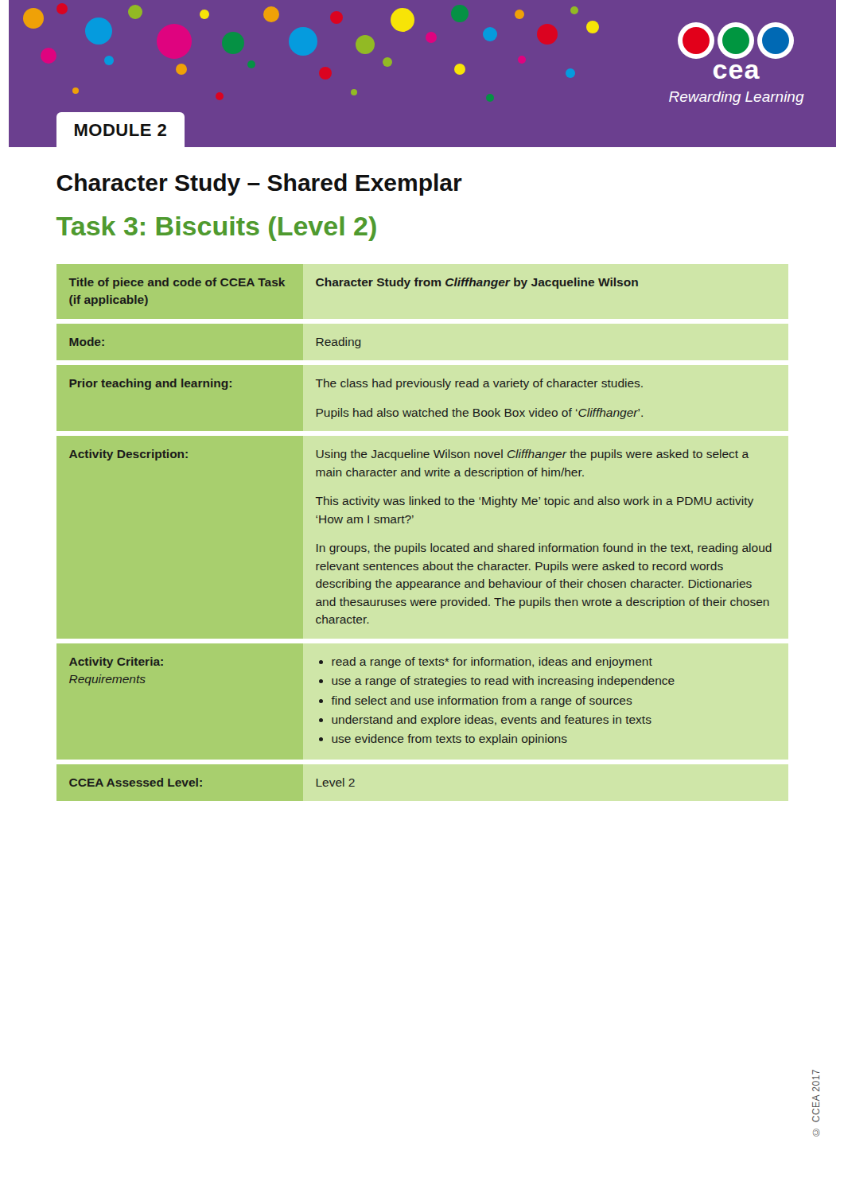cea
Rewarding Learning
MODULE 2
Character Study – Shared Exemplar
Task 3: Biscuits (Level 2)
| Title of piece and code of CCEA Task (if applicable) | Character Study from Cliffhanger by Jacqueline Wilson |
| Mode: | Reading |
| Prior teaching and learning: | The class had previously read a variety of character studies. Pupils had also watched the Book Box video of ‘ Cliffhanger ’. |
| Activity Description: | Using the Jacqueline Wilson novel Cliffhanger the pupils were asked to select a main character and write a description of him/her. This activity was linked to the ‘Mighty Me’ topic and also work in a PDMU activity ‘How am I smart?’ In groups, the pupils located and shared information found in the text, reading aloud relevant sentences about the character. Pupils were asked to record words describing the appearance and behaviour of their chosen character. Dictionaries and thesauruses were provided. The pupils then wrote a description of their chosen character. |
| Activity Criteria: Requirements | read a range of texts* for information, ideas and enjoyment use a range of strategies to read with increasing independence find select and use information from a range of sources understand and explore ideas, events and features in texts use evidence from texts to explain opinions |
| CCEA Assessed Level: | Level 2 |
© CCEA 2017